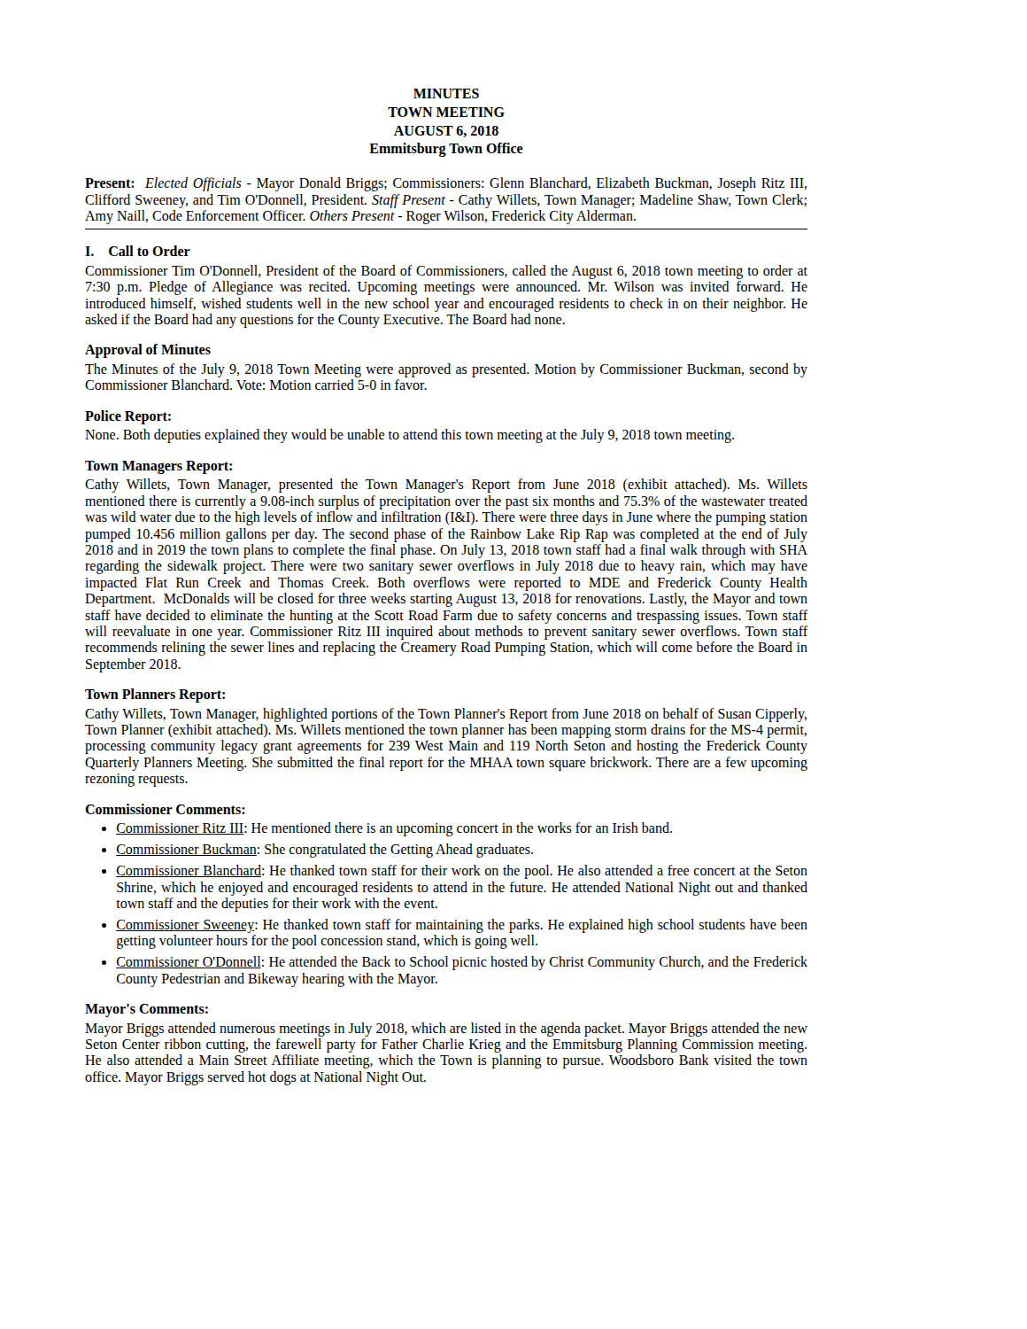MINUTES
TOWN MEETING
AUGUST 6, 2018
Emmitsburg Town Office
Present: Elected Officials - Mayor Donald Briggs; Commissioners: Glenn Blanchard, Elizabeth Buckman, Joseph Ritz III, Clifford Sweeney, and Tim O'Donnell, President. Staff Present - Cathy Willets, Town Manager; Madeline Shaw, Town Clerk; Amy Naill, Code Enforcement Officer. Others Present - Roger Wilson, Frederick City Alderman.
I. Call to Order
Commissioner Tim O'Donnell, President of the Board of Commissioners, called the August 6, 2018 town meeting to order at 7:30 p.m. Pledge of Allegiance was recited. Upcoming meetings were announced. Mr. Wilson was invited forward. He introduced himself, wished students well in the new school year and encouraged residents to check in on their neighbor. He asked if the Board had any questions for the County Executive. The Board had none.
Approval of Minutes
The Minutes of the July 9, 2018 Town Meeting were approved as presented. Motion by Commissioner Buckman, second by Commissioner Blanchard. Vote: Motion carried 5-0 in favor.
Police Report:
None. Both deputies explained they would be unable to attend this town meeting at the July 9, 2018 town meeting.
Town Managers Report:
Cathy Willets, Town Manager, presented the Town Manager's Report from June 2018 (exhibit attached). Ms. Willets mentioned there is currently a 9.08-inch surplus of precipitation over the past six months and 75.3% of the wastewater treated was wild water due to the high levels of inflow and infiltration (I&I). There were three days in June where the pumping station pumped 10.456 million gallons per day. The second phase of the Rainbow Lake Rip Rap was completed at the end of July 2018 and in 2019 the town plans to complete the final phase. On July 13, 2018 town staff had a final walk through with SHA regarding the sidewalk project. There were two sanitary sewer overflows in July 2018 due to heavy rain, which may have impacted Flat Run Creek and Thomas Creek. Both overflows were reported to MDE and Frederick County Health Department. McDonalds will be closed for three weeks starting August 13, 2018 for renovations. Lastly, the Mayor and town staff have decided to eliminate the hunting at the Scott Road Farm due to safety concerns and trespassing issues. Town staff will reevaluate in one year. Commissioner Ritz III inquired about methods to prevent sanitary sewer overflows. Town staff recommends relining the sewer lines and replacing the Creamery Road Pumping Station, which will come before the Board in September 2018.
Town Planners Report:
Cathy Willets, Town Manager, highlighted portions of the Town Planner's Report from June 2018 on behalf of Susan Cipperly, Town Planner (exhibit attached). Ms. Willets mentioned the town planner has been mapping storm drains for the MS-4 permit, processing community legacy grant agreements for 239 West Main and 119 North Seton and hosting the Frederick County Quarterly Planners Meeting. She submitted the final report for the MHAA town square brickwork. There are a few upcoming rezoning requests.
Commissioner Comments:
Commissioner Ritz III: He mentioned there is an upcoming concert in the works for an Irish band.
Commissioner Buckman: She congratulated the Getting Ahead graduates.
Commissioner Blanchard: He thanked town staff for their work on the pool. He also attended a free concert at the Seton Shrine, which he enjoyed and encouraged residents to attend in the future. He attended National Night out and thanked town staff and the deputies for their work with the event.
Commissioner Sweeney: He thanked town staff for maintaining the parks. He explained high school students have been getting volunteer hours for the pool concession stand, which is going well.
Commissioner O'Donnell: He attended the Back to School picnic hosted by Christ Community Church, and the Frederick County Pedestrian and Bikeway hearing with the Mayor.
Mayor's Comments:
Mayor Briggs attended numerous meetings in July 2018, which are listed in the agenda packet. Mayor Briggs attended the new Seton Center ribbon cutting, the farewell party for Father Charlie Krieg and the Emmitsburg Planning Commission meeting. He also attended a Main Street Affiliate meeting, which the Town is planning to pursue. Woodsboro Bank visited the town office. Mayor Briggs served hot dogs at National Night Out.